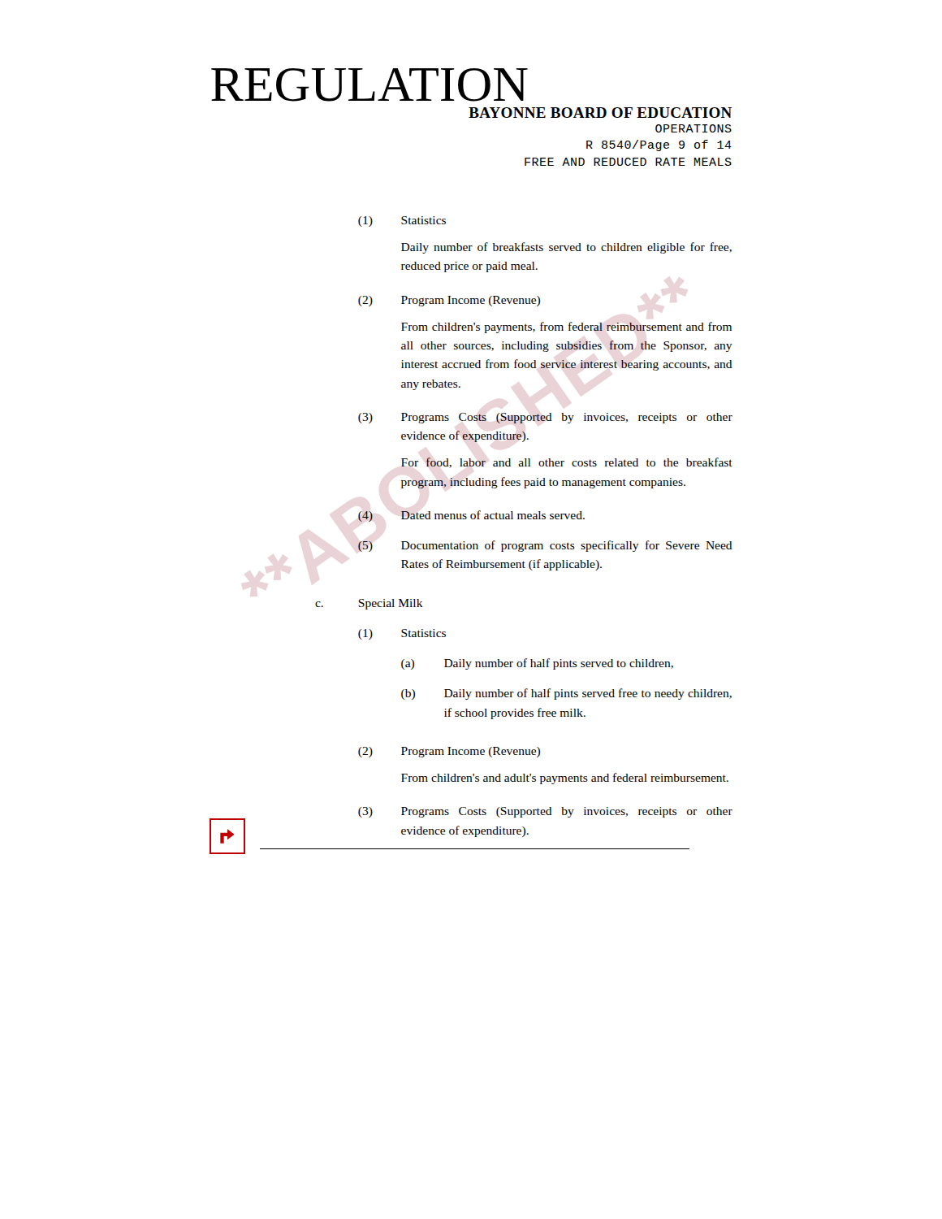**ABOLISHED**
REGULATION
BAYONNE BOARD OF EDUCATION
OPERATIONS
R 8540/Page 9 of 14
FREE AND REDUCED RATE MEALS
(1)
Statistics
Daily number of breakfasts served to children eligible for free, reduced price or paid meal.
(2)
Program Income (Revenue)
From children's payments, from federal reimbursement and from all other sources, including subsidies from the Sponsor, any interest accrued from food service interest bearing accounts, and any rebates.
(3)
Programs Costs (Supported by invoices, receipts or other evidence of expenditure).
For food, labor and all other costs related to the breakfast program, including fees paid to management companies.
(4)
Dated menus of actual meals served.
(5)
Documentation of program costs specifically for Severe Need Rates of Reimbursement (if applicable).
c.
Special Milk
(1)
Statistics
(a)
Daily number of half pints served to children,
(b)
Daily number of half pints served free to needy children, if school provides free milk.
(2)
Program Income (Revenue)
From children's and adult's payments and federal reimbursement.
(3)
Programs Costs (Supported by invoices, receipts or other evidence of expenditure).